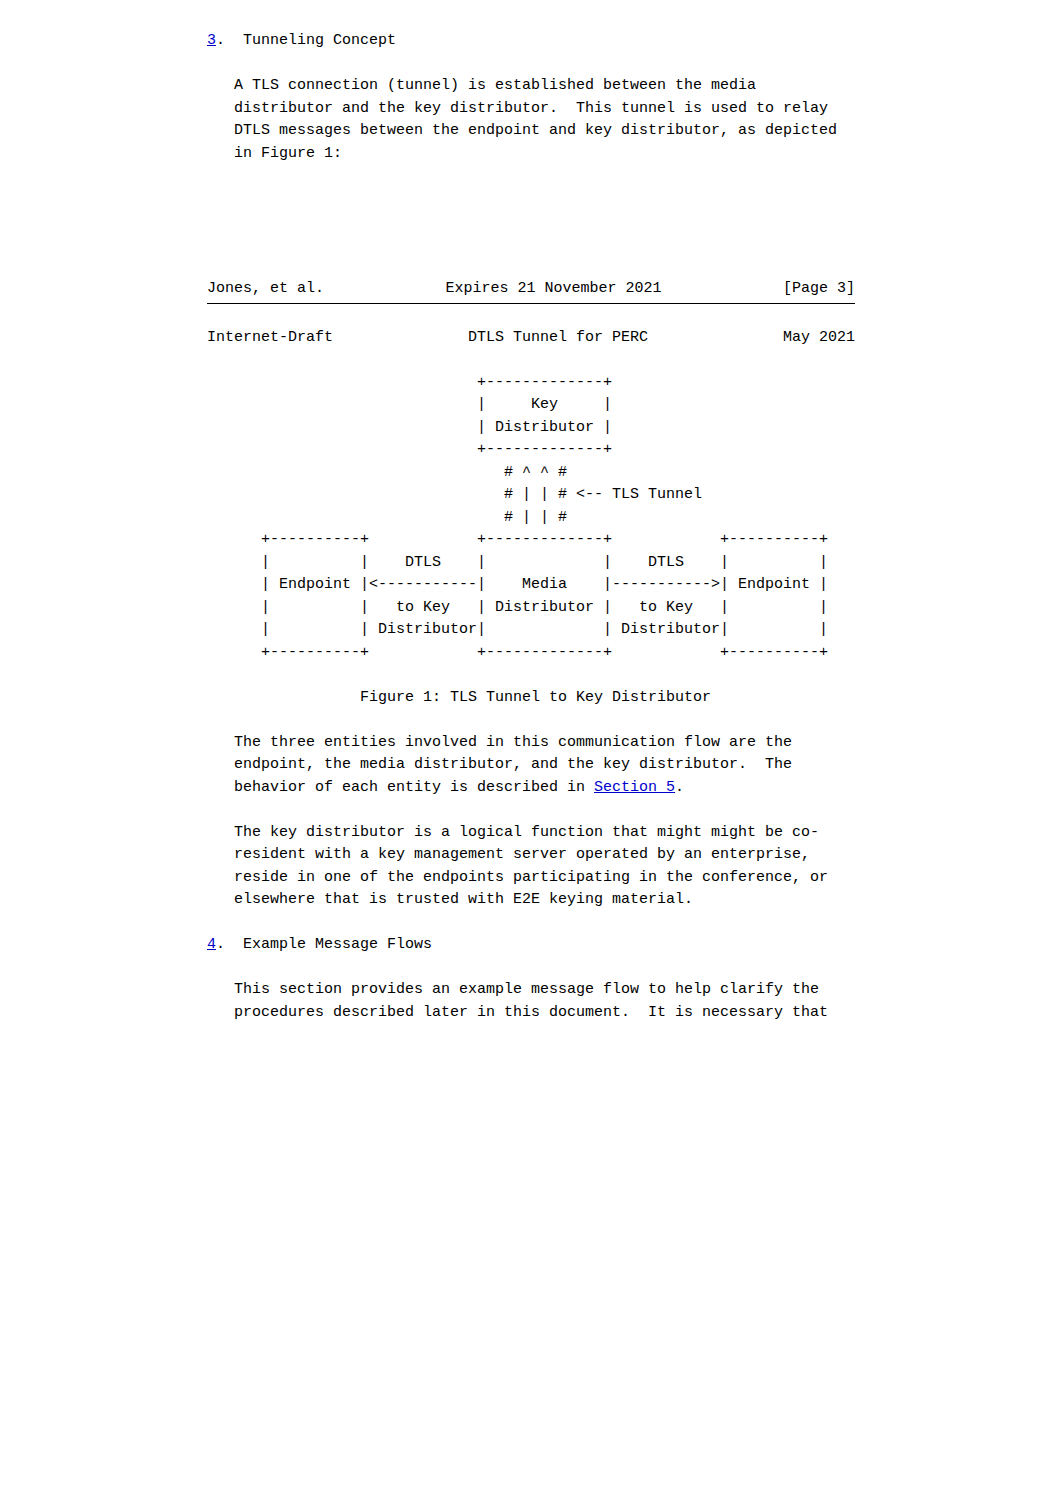3.  Tunneling Concept

   A TLS connection (tunnel) is established between the media
   distributor and the key distributor.  This tunnel is used to relay
   DTLS messages between the endpoint and key distributor, as depicted
   in Figure 1:
Jones, et al. Expires 21 November 2021 [Page 3]
Internet-Draft DTLS Tunnel for PERC May 2021
                              +-------------+
                              |     Key     |
                              | Distributor |
                              +-------------+
                                 # ^ ^ #
                                 # | | # <-- TLS Tunnel
                                 # | | #
      +----------+            +-------------+            +----------+
      |          |    DTLS    |             |    DTLS    |          |
      | Endpoint |<-----------|    Media    |----------->| Endpoint |
      |          |   to Key   | Distributor |   to Key   |          |
      |          | Distributor|             | Distributor|          |
      +----------+            +-------------+            +----------+

                 Figure 1: TLS Tunnel to Key Distributor

   The three entities involved in this communication flow are the
   endpoint, the media distributor, and the key distributor.  The
   behavior of each entity is described in Section 5.

   The key distributor is a logical function that might might be co-
   resident with a key management server operated by an enterprise,
   reside in one of the endpoints participating in the conference, or
   elsewhere that is trusted with E2E keying material.

4.  Example Message Flows

   This section provides an example message flow to help clarify the
   procedures described later in this document.  It is necessary that